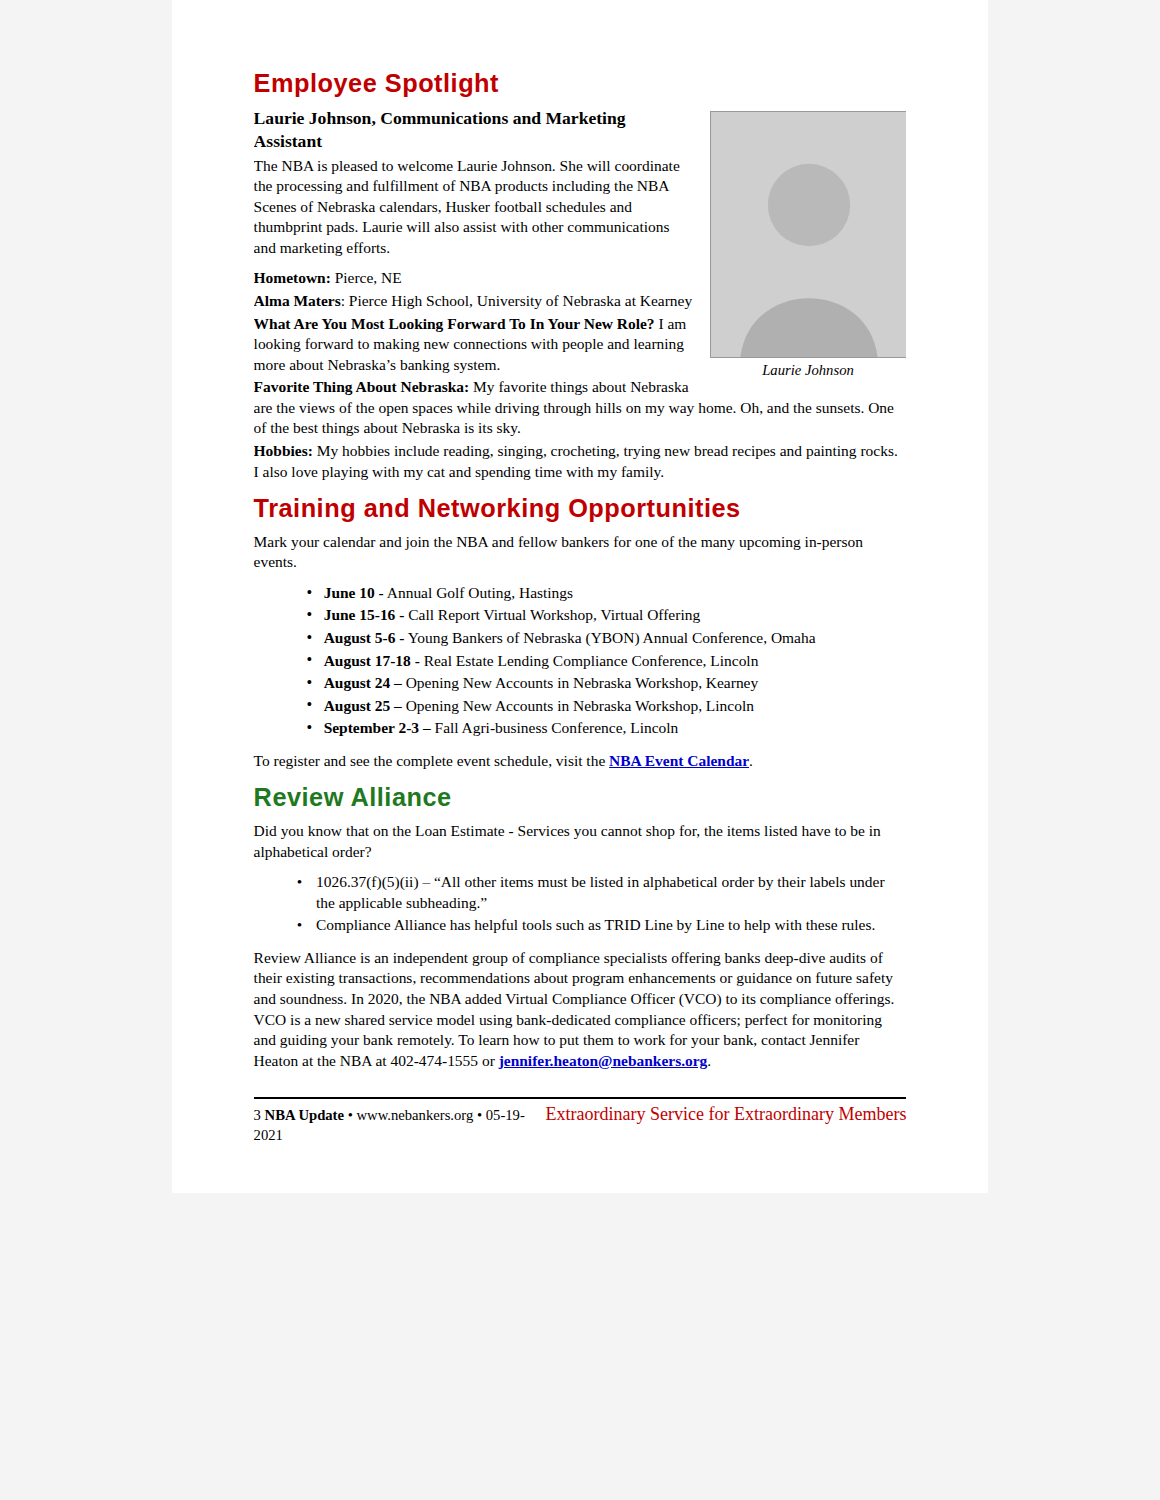Employee Spotlight
Laurie Johnson
Laurie Johnson, Communications and Marketing Assistant
The NBA is pleased to welcome Laurie Johnson. She will coordinate the processing and fulfillment of NBA products including the NBA Scenes of Nebraska calendars, Husker football schedules and thumbprint pads. Laurie will also assist with other communications and marketing efforts.
Hometown: Pierce, NE
Alma Maters: Pierce High School, University of Nebraska at Kearney
What Are You Most Looking Forward To In Your New Role? I am looking forward to making new connections with people and learning more about Nebraska’s banking system.
Favorite Thing About Nebraska: My favorite things about Nebraska are the views of the open spaces while driving through hills on my way home. Oh, and the sunsets. One of the best things about Nebraska is its sky.
Hobbies: My hobbies include reading, singing, crocheting, trying new bread recipes and painting rocks. I also love playing with my cat and spending time with my family.
Training and Networking Opportunities
Mark your calendar and join the NBA and fellow bankers for one of the many upcoming in-person events.
June 10 - Annual Golf Outing, Hastings
June 15-16 - Call Report Virtual Workshop, Virtual Offering
August 5-6 - Young Bankers of Nebraska (YBON) Annual Conference, Omaha
August 17-18 - Real Estate Lending Compliance Conference, Lincoln
August 24 – Opening New Accounts in Nebraska Workshop, Kearney
August 25 – Opening New Accounts in Nebraska Workshop, Lincoln
September 2-3 – Fall Agri-business Conference, Lincoln
To register and see the complete event schedule, visit the NBA Event Calendar.
Review Alliance
Did you know that on the Loan Estimate - Services you cannot shop for, the items listed have to be in alphabetical order?
1026.37(f)(5)(ii) – “All other items must be listed in alphabetical order by their labels under the applicable subheading.”
Compliance Alliance has helpful tools such as TRID Line by Line to help with these rules.
Review Alliance is an independent group of compliance specialists offering banks deep-dive audits of their existing transactions, recommendations about program enhancements or guidance on future safety and soundness. In 2020, the NBA added Virtual Compliance Officer (VCO) to its compliance offerings. VCO is a new shared service model using bank-dedicated compliance officers; perfect for monitoring and guiding your bank remotely. To learn how to put them to work for your bank, contact Jennifer Heaton at the NBA at 402-474-1555 or jennifer.heaton@nebankers.org.
3 NBA Update • www.nebankers.org • 05-19-2021
Extraordinary Service for Extraordinary Members